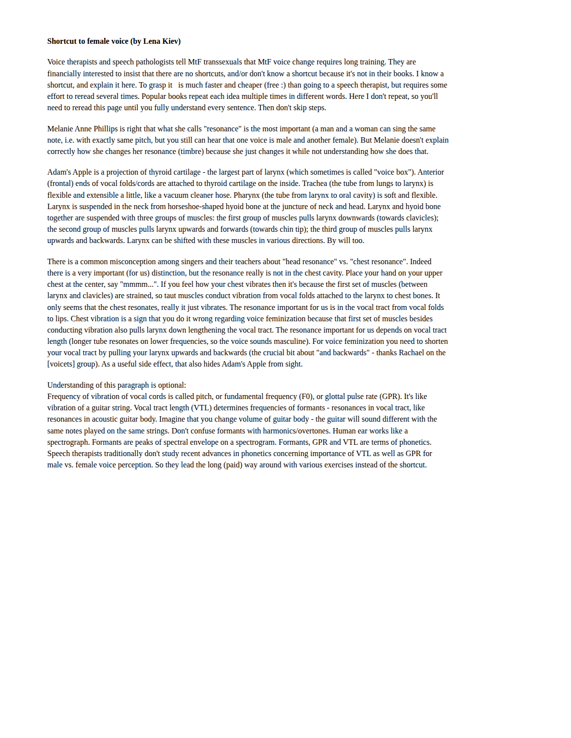Shortcut to female voice (by Lena Kiev)
Voice therapists and speech pathologists tell MtF transsexuals that MtF voice change requires long training. They are financially interested to insist that there are no shortcuts, and/or don't know a shortcut because it's not in their books. I know a shortcut, and explain it here. To grasp it is much faster and cheaper (free :) than going to a speech therapist, but requires some effort to reread several times. Popular books repeat each idea multiple times in different words. Here I don't repeat, so you'll need to reread this page until you fully understand every sentence. Then don't skip steps.
Melanie Anne Phillips is right that what she calls "resonance" is the most important (a man and a woman can sing the same note, i.e. with exactly same pitch, but you still can hear that one voice is male and another female). But Melanie doesn't explain correctly how she changes her resonance (timbre) because she just changes it while not understanding how she does that.
Adam's Apple is a projection of thyroid cartilage - the largest part of larynx (which sometimes is called "voice box"). Anterior (frontal) ends of vocal folds/cords are attached to thyroid cartilage on the inside. Trachea (the tube from lungs to larynx) is flexible and extensible a little, like a vacuum cleaner hose. Pharynx (the tube from larynx to oral cavity) is soft and flexible. Larynx is suspended in the neck from horseshoe-shaped hyoid bone at the juncture of neck and head. Larynx and hyoid bone together are suspended with three groups of muscles: the first group of muscles pulls larynx downwards (towards clavicles); the second group of muscles pulls larynx upwards and forwards (towards chin tip); the third group of muscles pulls larynx upwards and backwards. Larynx can be shifted with these muscles in various directions. By will too.
There is a common misconception among singers and their teachers about "head resonance" vs. "chest resonance". Indeed there is a very important (for us) distinction, but the resonance really is not in the chest cavity. Place your hand on your upper chest at the center, say "mmmm...". If you feel how your chest vibrates then it's because the first set of muscles (between larynx and clavicles) are strained, so taut muscles conduct vibration from vocal folds attached to the larynx to chest bones. It only seems that the chest resonates, really it just vibrates. The resonance important for us is in the vocal tract from vocal folds to lips. Chest vibration is a sign that you do it wrong regarding voice feminization because that first set of muscles besides conducting vibration also pulls larynx down lengthening the vocal tract. The resonance important for us depends on vocal tract length (longer tube resonates on lower frequencies, so the voice sounds masculine). For voice feminization you need to shorten your vocal tract by pulling your larynx upwards and backwards (the crucial bit about "and backwards" - thanks Rachael on the [voicets] group). As a useful side effect, that also hides Adam's Apple from sight.
Understanding of this paragraph is optional:
Frequency of vibration of vocal cords is called pitch, or fundamental frequency (F0), or glottal pulse rate (GPR). It's like vibration of a guitar string. Vocal tract length (VTL) determines frequencies of formants - resonances in vocal tract, like resonances in acoustic guitar body. Imagine that you change volume of guitar body - the guitar will sound different with the same notes played on the same strings. Don't confuse formants with harmonics/overtones. Human ear works like a spectrograph. Formants are peaks of spectral envelope on a spectrogram. Formants, GPR and VTL are terms of phonetics. Speech therapists traditionally don't study recent advances in phonetics concerning importance of VTL as well as GPR for male vs. female voice perception. So they lead the long (paid) way around with various exercises instead of the shortcut.